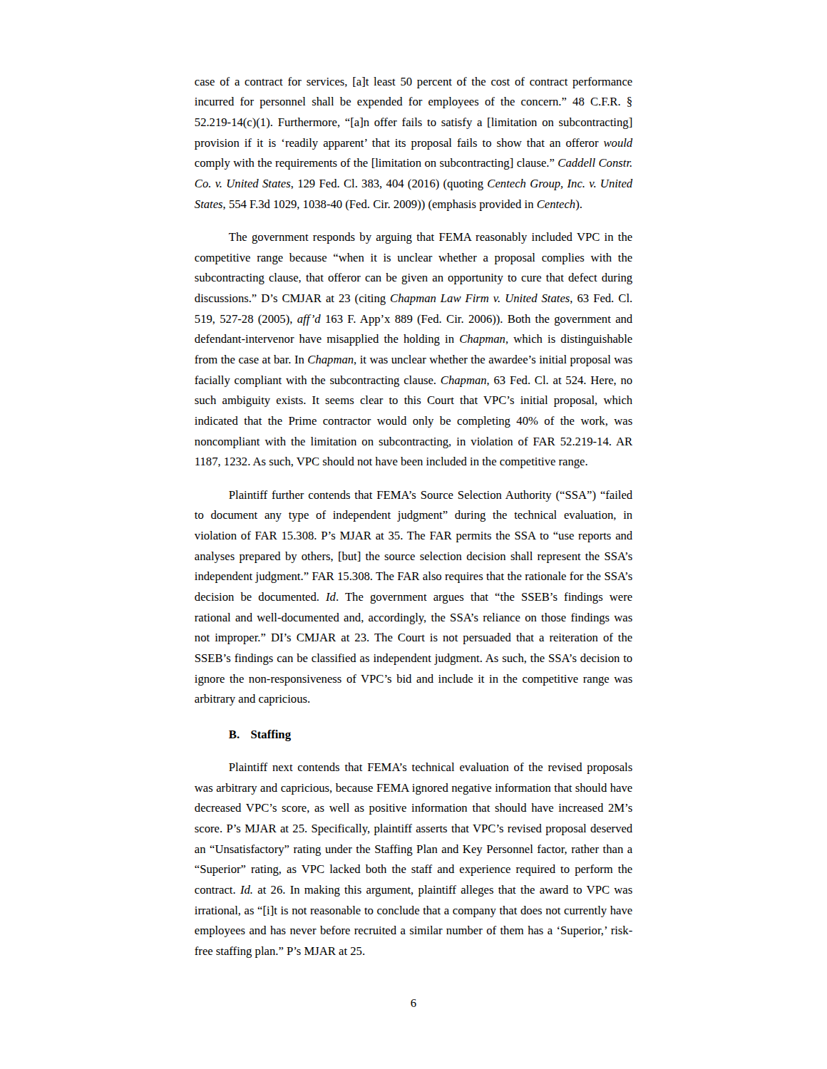case of a contract for services, [a]t least 50 percent of the cost of contract performance incurred for personnel shall be expended for employees of the concern.” 48 C.F.R. § 52.219-14(c)(1). Furthermore, “[a]n offer fails to satisfy a [limitation on subcontracting] provision if it is ‘readily apparent’ that its proposal fails to show that an offeror would comply with the requirements of the [limitation on subcontracting] clause.” Caddell Constr. Co. v. United States, 129 Fed. Cl. 383, 404 (2016) (quoting Centech Group, Inc. v. United States, 554 F.3d 1029, 1038-40 (Fed. Cir. 2009)) (emphasis provided in Centech).
The government responds by arguing that FEMA reasonably included VPC in the competitive range because “when it is unclear whether a proposal complies with the subcontracting clause, that offeror can be given an opportunity to cure that defect during discussions.” D’s CMJAR at 23 (citing Chapman Law Firm v. United States, 63 Fed. Cl. 519, 527-28 (2005), aff’d 163 F. App’x 889 (Fed. Cir. 2006)). Both the government and defendant-intervenor have misapplied the holding in Chapman, which is distinguishable from the case at bar. In Chapman, it was unclear whether the awardee’s initial proposal was facially compliant with the subcontracting clause. Chapman, 63 Fed. Cl. at 524. Here, no such ambiguity exists. It seems clear to this Court that VPC’s initial proposal, which indicated that the Prime contractor would only be completing 40% of the work, was noncompliant with the limitation on subcontracting, in violation of FAR 52.219-14. AR 1187, 1232. As such, VPC should not have been included in the competitive range.
Plaintiff further contends that FEMA’s Source Selection Authority (“SSA”) “failed to document any type of independent judgment” during the technical evaluation, in violation of FAR 15.308. P’s MJAR at 35. The FAR permits the SSA to “use reports and analyses prepared by others, [but] the source selection decision shall represent the SSA’s independent judgment.” FAR 15.308. The FAR also requires that the rationale for the SSA’s decision be documented. Id. The government argues that “the SSEB’s findings were rational and well-documented and, accordingly, the SSA’s reliance on those findings was not improper.” DI’s CMJAR at 23. The Court is not persuaded that a reiteration of the SSEB’s findings can be classified as independent judgment. As such, the SSA’s decision to ignore the non-responsiveness of VPC’s bid and include it in the competitive range was arbitrary and capricious.
B. Staffing
Plaintiff next contends that FEMA’s technical evaluation of the revised proposals was arbitrary and capricious, because FEMA ignored negative information that should have decreased VPC’s score, as well as positive information that should have increased 2M’s score. P’s MJAR at 25. Specifically, plaintiff asserts that VPC’s revised proposal deserved an “Unsatisfactory” rating under the Staffing Plan and Key Personnel factor, rather than a “Superior” rating, as VPC lacked both the staff and experience required to perform the contract. Id. at 26. In making this argument, plaintiff alleges that the award to VPC was irrational, as “[i]t is not reasonable to conclude that a company that does not currently have employees and has never before recruited a similar number of them has a ‘Superior,’ risk-free staffing plan.” P’s MJAR at 25.
6